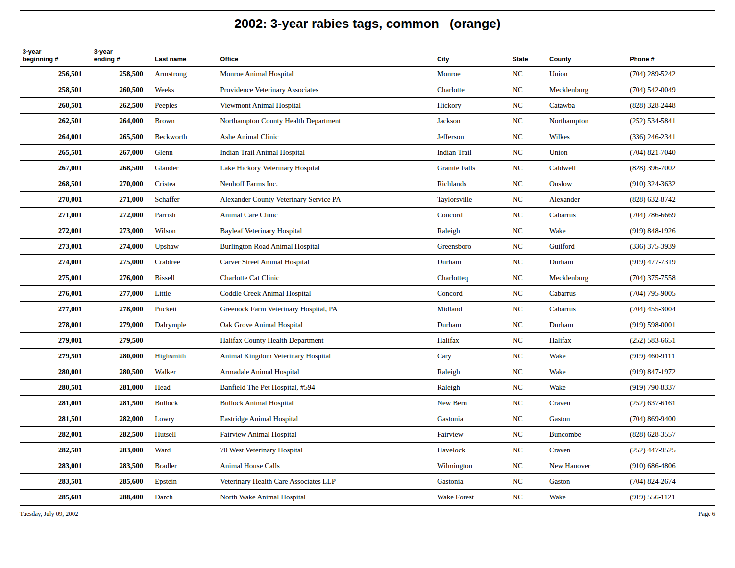2002: 3-year rabies tags, common (orange)
| 3-year beginning # | 3-year ending # | Last name | Office | City | State | County | Phone # |
| --- | --- | --- | --- | --- | --- | --- | --- |
| 256,501 | 258,500 | Armstrong | Monroe Animal Hospital | Monroe | NC | Union | (704) 289-5242 |
| 258,501 | 260,500 | Weeks | Providence Veterinary Associates | Charlotte | NC | Mecklenburg | (704) 542-0049 |
| 260,501 | 262,500 | Peeples | Viewmont Animal Hospital | Hickory | NC | Catawba | (828) 328-2448 |
| 262,501 | 264,000 | Brown | Northampton County Health Department | Jackson | NC | Northampton | (252) 534-5841 |
| 264,001 | 265,500 | Beckworth | Ashe Animal Clinic | Jefferson | NC | Wilkes | (336) 246-2341 |
| 265,501 | 267,000 | Glenn | Indian Trail Animal Hospital | Indian Trail | NC | Union | (704) 821-7040 |
| 267,001 | 268,500 | Glander | Lake Hickory Veterinary Hospital | Granite Falls | NC | Caldwell | (828) 396-7002 |
| 268,501 | 270,000 | Cristea | Neuhoff Farms Inc. | Richlands | NC | Onslow | (910) 324-3632 |
| 270,001 | 271,000 | Schaffer | Alexander County Veterinary Service PA | Taylorsville | NC | Alexander | (828) 632-8742 |
| 271,001 | 272,000 | Parrish | Animal Care Clinic | Concord | NC | Cabarrus | (704) 786-6669 |
| 272,001 | 273,000 | Wilson | Bayleaf Veterinary Hospital | Raleigh | NC | Wake | (919) 848-1926 |
| 273,001 | 274,000 | Upshaw | Burlington Road Animal Hospital | Greensboro | NC | Guilford | (336) 375-3939 |
| 274,001 | 275,000 | Crabtree | Carver Street Animal Hospital | Durham | NC | Durham | (919) 477-7319 |
| 275,001 | 276,000 | Bissell | Charlotte Cat Clinic | Charlotteq | NC | Mecklenburg | (704) 375-7558 |
| 276,001 | 277,000 | Little | Coddle Creek Animal Hospital | Concord | NC | Cabarrus | (704) 795-9005 |
| 277,001 | 278,000 | Puckett | Greenock Farm Veterinary Hospital, PA | Midland | NC | Cabarrus | (704) 455-3004 |
| 278,001 | 279,000 | Dalrymple | Oak Grove Animal Hospital | Durham | NC | Durham | (919) 598-0001 |
| 279,001 | 279,500 | | Halifax County Health Department | Halifax | NC | Halifax | (252) 583-6651 |
| 279,501 | 280,000 | Highsmith | Animal Kingdom Veterinary Hospital | Cary | NC | Wake | (919) 460-9111 |
| 280,001 | 280,500 | Walker | Armadale Animal Hospital | Raleigh | NC | Wake | (919) 847-1972 |
| 280,501 | 281,000 | Head | Banfield The Pet Hospital, #594 | Raleigh | NC | Wake | (919) 790-8337 |
| 281,001 | 281,500 | Bullock | Bullock Animal Hospital | New Bern | NC | Craven | (252) 637-6161 |
| 281,501 | 282,000 | Lowry | Eastridge Animal Hospital | Gastonia | NC | Gaston | (704) 869-9400 |
| 282,001 | 282,500 | Hutsell | Fairview Animal Hospital | Fairview | NC | Buncombe | (828) 628-3557 |
| 282,501 | 283,000 | Ward | 70 West Veterinary Hospital | Havelock | NC | Craven | (252) 447-9525 |
| 283,001 | 283,500 | Bradler | Animal House Calls | Wilmington | NC | New Hanover | (910) 686-4806 |
| 283,501 | 285,600 | Epstein | Veterinary Health Care Associates LLP | Gastonia | NC | Gaston | (704) 824-2674 |
| 285,601 | 288,400 | Darch | North Wake Animal Hospital | Wake Forest | NC | Wake | (919) 556-1121 |
Tuesday, July 09, 2002 Page 6